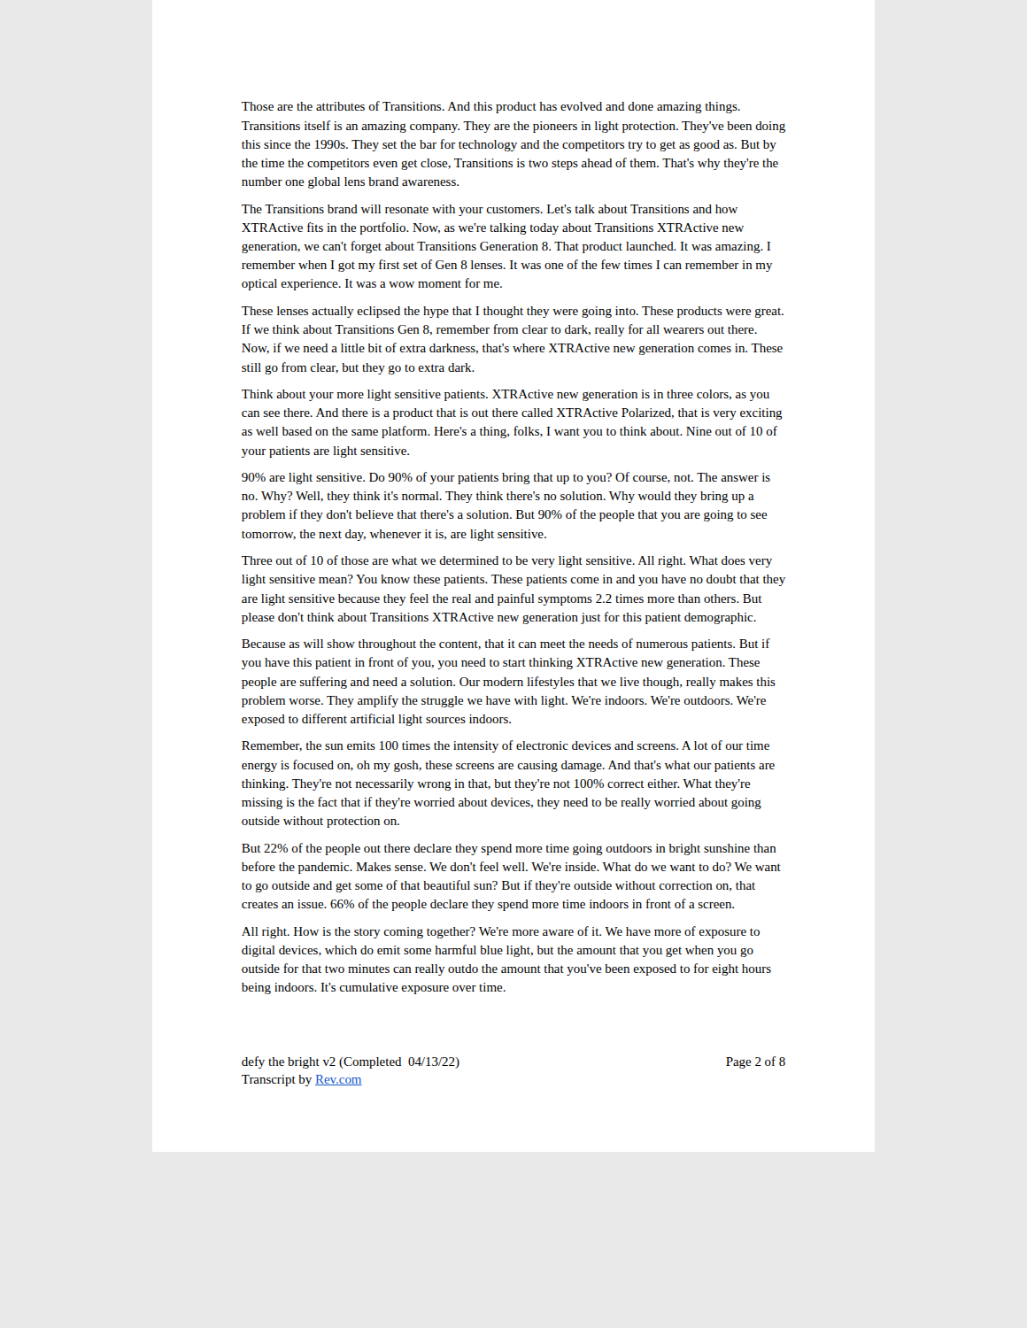Those are the attributes of Transitions. And this product has evolved and done amazing things. Transitions itself is an amazing company. They are the pioneers in light protection. They've been doing this since the 1990s. They set the bar for technology and the competitors try to get as good as. But by the time the competitors even get close, Transitions is two steps ahead of them. That's why they're the number one global lens brand awareness.
The Transitions brand will resonate with your customers. Let's talk about Transitions and how XTRActive fits in the portfolio. Now, as we're talking today about Transitions XTRActive new generation, we can't forget about Transitions Generation 8. That product launched. It was amazing. I remember when I got my first set of Gen 8 lenses. It was one of the few times I can remember in my optical experience. It was a wow moment for me.
These lenses actually eclipsed the hype that I thought they were going into. These products were great. If we think about Transitions Gen 8, remember from clear to dark, really for all wearers out there. Now, if we need a little bit of extra darkness, that's where XTRActive new generation comes in. These still go from clear, but they go to extra dark.
Think about your more light sensitive patients. XTRActive new generation is in three colors, as you can see there. And there is a product that is out there called XTRActive Polarized, that is very exciting as well based on the same platform. Here's a thing, folks, I want you to think about. Nine out of 10 of your patients are light sensitive.
90% are light sensitive. Do 90% of your patients bring that up to you? Of course, not. The answer is no. Why? Well, they think it's normal. They think there's no solution. Why would they bring up a problem if they don't believe that there's a solution. But 90% of the people that you are going to see tomorrow, the next day, whenever it is, are light sensitive.
Three out of 10 of those are what we determined to be very light sensitive. All right. What does very light sensitive mean? You know these patients. These patients come in and you have no doubt that they are light sensitive because they feel the real and painful symptoms 2.2 times more than others. But please don't think about Transitions XTRActive new generation just for this patient demographic.
Because as will show throughout the content, that it can meet the needs of numerous patients. But if you have this patient in front of you, you need to start thinking XTRActive new generation. These people are suffering and need a solution. Our modern lifestyles that we live though, really makes this problem worse. They amplify the struggle we have with light. We're indoors. We're outdoors. We're exposed to different artificial light sources indoors.
Remember, the sun emits 100 times the intensity of electronic devices and screens. A lot of our time energy is focused on, oh my gosh, these screens are causing damage. And that's what our patients are thinking. They're not necessarily wrong in that, but they're not 100% correct either. What they're missing is the fact that if they're worried about devices, they need to be really worried about going outside without protection on.
But 22% of the people out there declare they spend more time going outdoors in bright sunshine than before the pandemic. Makes sense. We don't feel well. We're inside. What do we want to do? We want to go outside and get some of that beautiful sun? But if they're outside without correction on, that creates an issue. 66% of the people declare they spend more time indoors in front of a screen.
All right. How is the story coming together? We're more aware of it. We have more of exposure to digital devices, which do emit some harmful blue light, but the amount that you get when you go outside for that two minutes can really outdo the amount that you've been exposed to for eight hours being indoors. It's cumulative exposure over time.
defy the bright v2 (Completed 04/13/22)
Transcript by Rev.com
Page 2 of 8